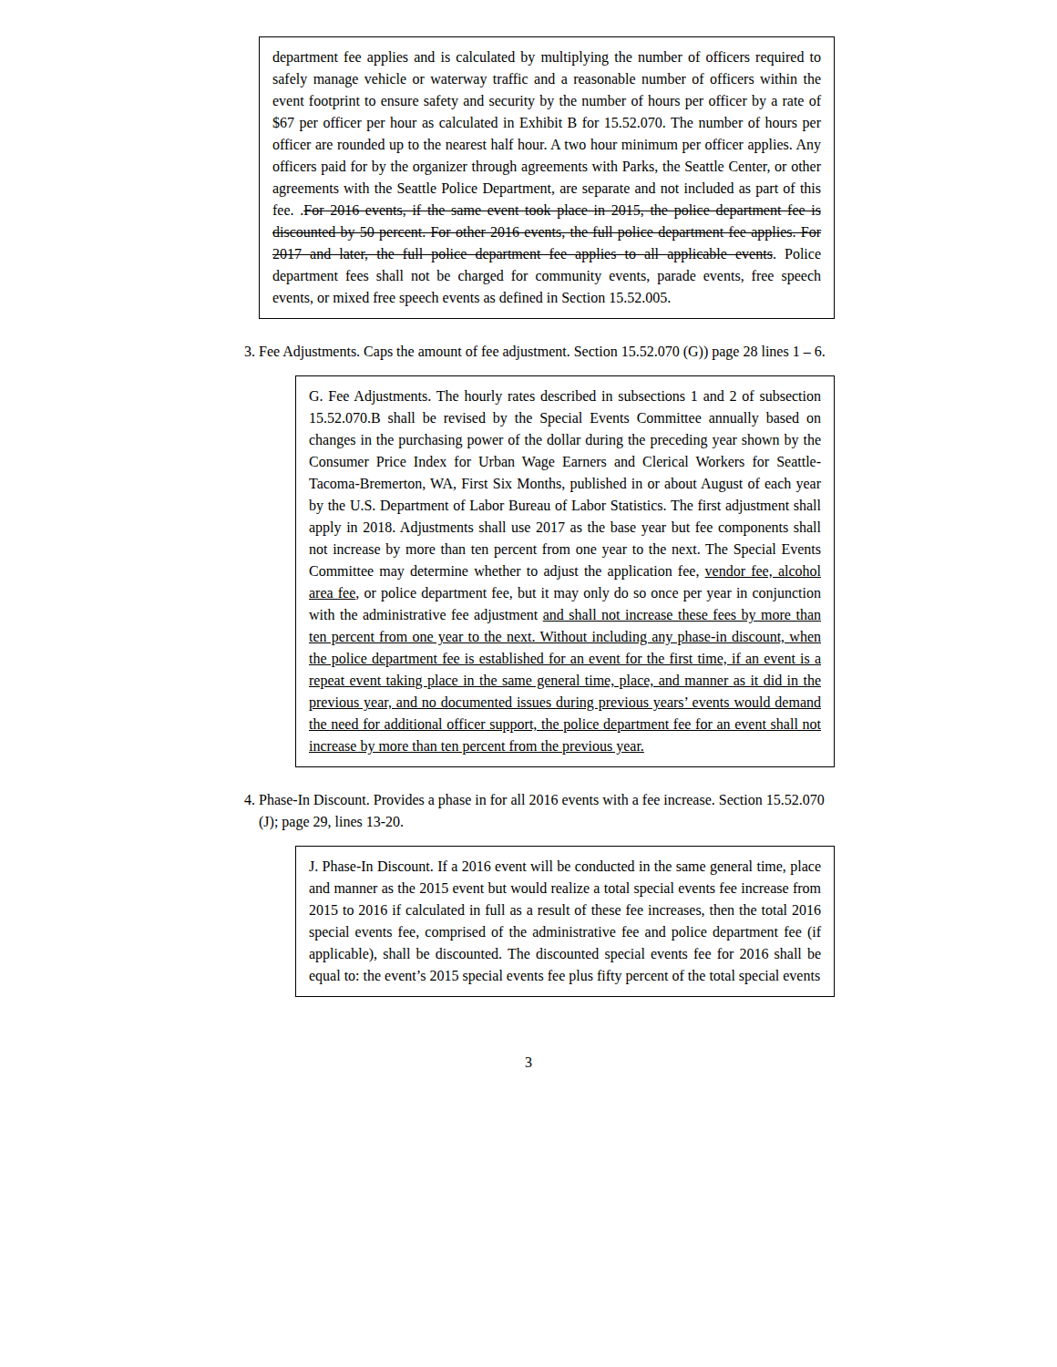department fee applies and is calculated by multiplying the number of officers required to safely manage vehicle or waterway traffic and a reasonable number of officers within the event footprint to ensure safety and security by the number of hours per officer by a rate of $67 per officer per hour as calculated in Exhibit B for 15.52.070. The number of hours per officer are rounded up to the nearest half hour. A two hour minimum per officer applies. Any officers paid for by the organizer through agreements with Parks, the Seattle Center, or other agreements with the Seattle Police Department, are separate and not included as part of this fee. .For 2016 events, if the same event took place in 2015, the police department fee is discounted by 50 percent. For other 2016 events, the full police department fee applies. For 2017 and later, the full police department fee applies to all applicable events. Police department fees shall not be charged for community events, parade events, free speech events, or mixed free speech events as defined in Section 15.52.005.
Fee Adjustments. Caps the amount of fee adjustment. Section 15.52.070 (G)) page 28 lines 1 – 6.
G. Fee Adjustments. The hourly rates described in subsections 1 and 2 of subsection 15.52.070.B shall be revised by the Special Events Committee annually based on changes in the purchasing power of the dollar during the preceding year shown by the Consumer Price Index for Urban Wage Earners and Clerical Workers for Seattle-Tacoma-Bremerton, WA, First Six Months, published in or about August of each year by the U.S. Department of Labor Bureau of Labor Statistics. The first adjustment shall apply in 2018. Adjustments shall use 2017 as the base year but fee components shall not increase by more than ten percent from one year to the next. The Special Events Committee may determine whether to adjust the application fee, vendor fee, alcohol area fee, or police department fee, but it may only do so once per year in conjunction with the administrative fee adjustment and shall not increase these fees by more than ten percent from one year to the next. Without including any phase-in discount, when the police department fee is established for an event for the first time, if an event is a repeat event taking place in the same general time, place, and manner as it did in the previous year, and no documented issues during previous years’ events would demand the need for additional officer support, the police department fee for an event shall not increase by more than ten percent from the previous year.
Phase-In Discount. Provides a phase in for all 2016 events with a fee increase. Section 15.52.070 (J); page 29, lines 13-20.
J. Phase-In Discount. If a 2016 event will be conducted in the same general time, place and manner as the 2015 event but would realize a total special events fee increase from 2015 to 2016 if calculated in full as a result of these fee increases, then the total 2016 special events fee, comprised of the administrative fee and police department fee (if applicable), shall be discounted. The discounted special events fee for 2016 shall be equal to: the event’s 2015 special events fee plus fifty percent of the total special events
3